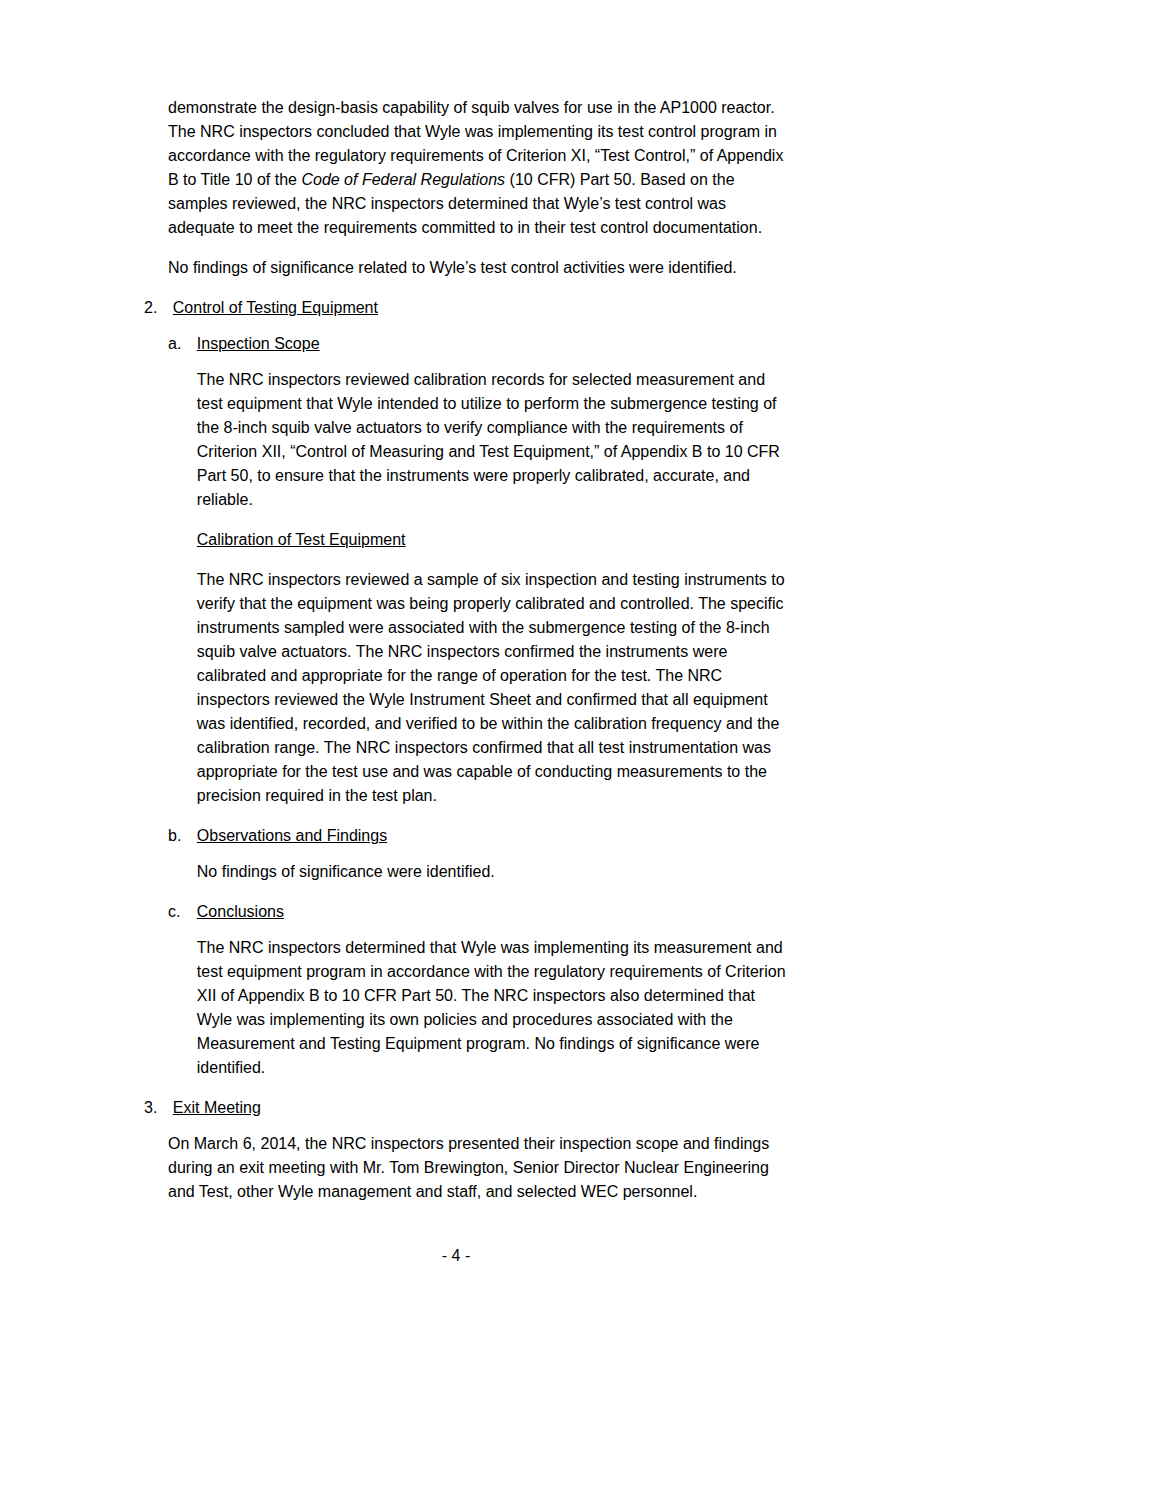demonstrate the design-basis capability of squib valves for use in the AP1000 reactor. The NRC inspectors concluded that Wyle was implementing its test control program in accordance with the regulatory requirements of Criterion XI, “Test Control,” of Appendix B to Title 10 of the Code of Federal Regulations (10 CFR) Part 50. Based on the samples reviewed, the NRC inspectors determined that Wyle’s test control was adequate to meet the requirements committed to in their test control documentation.
No findings of significance related to Wyle’s test control activities were identified.
2. Control of Testing Equipment
a. Inspection Scope
The NRC inspectors reviewed calibration records for selected measurement and test equipment that Wyle intended to utilize to perform the submergence testing of the 8-inch squib valve actuators to verify compliance with the requirements of Criterion XII, “Control of Measuring and Test Equipment,” of Appendix B to 10 CFR Part 50, to ensure that the instruments were properly calibrated, accurate, and reliable.
Calibration of Test Equipment
The NRC inspectors reviewed a sample of six inspection and testing instruments to verify that the equipment was being properly calibrated and controlled. The specific instruments sampled were associated with the submergence testing of the 8-inch squib valve actuators. The NRC inspectors confirmed the instruments were calibrated and appropriate for the range of operation for the test. The NRC inspectors reviewed the Wyle Instrument Sheet and confirmed that all equipment was identified, recorded, and verified to be within the calibration frequency and the calibration range. The NRC inspectors confirmed that all test instrumentation was appropriate for the test use and was capable of conducting measurements to the precision required in the test plan.
b. Observations and Findings
No findings of significance were identified.
c. Conclusions
The NRC inspectors determined that Wyle was implementing its measurement and test equipment program in accordance with the regulatory requirements of Criterion XII of Appendix B to 10 CFR Part 50. The NRC inspectors also determined that Wyle was implementing its own policies and procedures associated with the Measurement and Testing Equipment program. No findings of significance were identified.
3. Exit Meeting
On March 6, 2014, the NRC inspectors presented their inspection scope and findings during an exit meeting with Mr. Tom Brewington, Senior Director Nuclear Engineering and Test, other Wyle management and staff, and selected WEC personnel.
- 4 -